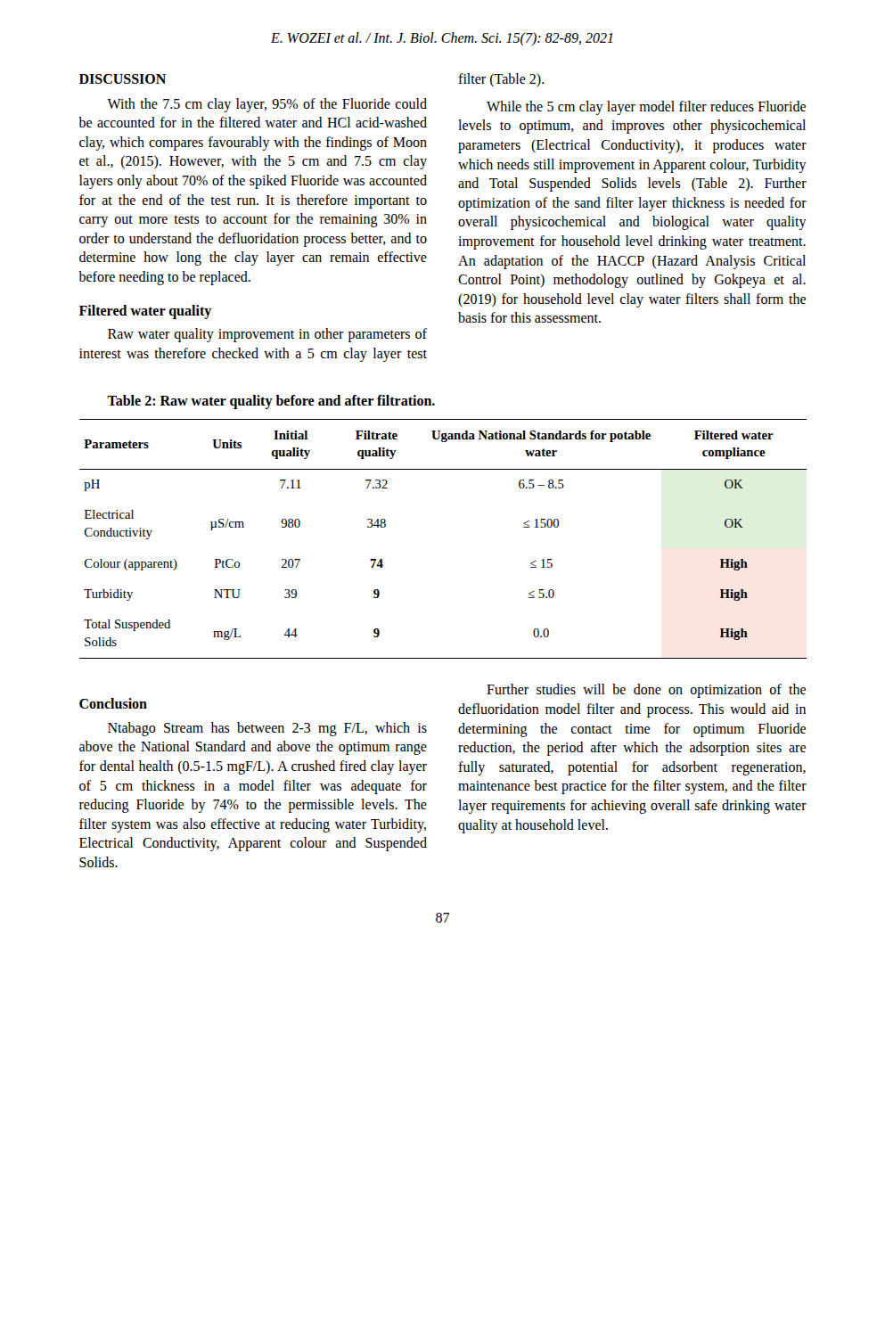E. WOZEI et al. / Int. J. Biol. Chem. Sci. 15(7): 82-89, 2021
Discussion
With the 7.5 cm clay layer, 95% of the Fluoride could be accounted for in the filtered water and HCl acid-washed clay, which compares favourably with the findings of Moon et al., (2015). However, with the 5 cm and 7.5 cm clay layers only about 70% of the spiked Fluoride was accounted for at the end of the test run. It is therefore important to carry out more tests to account for the remaining 30% in order to understand the defluoridation process better, and to determine how long the clay layer can remain effective before needing to be replaced.
Filtered water quality
Raw water quality improvement in other parameters of interest was therefore checked with a 5 cm clay layer test filter (Table 2).
While the 5 cm clay layer model filter reduces Fluoride levels to optimum, and improves other physicochemical parameters (Electrical Conductivity), it produces water which needs still improvement in Apparent colour, Turbidity and Total Suspended Solids levels (Table 2). Further optimization of the sand filter layer thickness is needed for overall physicochemical and biological water quality improvement for household level drinking water treatment. An adaptation of the HACCP (Hazard Analysis Critical Control Point) methodology outlined by Gokpeya et al. (2019) for household level clay water filters shall form the basis for this assessment.
Table 2: Raw water quality before and after filtration.
| Parameters | Units | Initial quality | Filtrate quality | Uganda National Standards for potable water | Filtered water compliance |
| --- | --- | --- | --- | --- | --- |
| pH | | 7.11 | 7.32 | 6.5 – 8.5 | OK |
| Electrical Conductivity | µS/cm | 980 | 348 | ≤ 1500 | OK |
| Colour (apparent) | PtCo | 207 | 74 | ≤ 15 | High |
| Turbidity | NTU | 39 | 9 | ≤ 5.0 | High |
| Total Suspended Solids | mg/L | 44 | 9 | 0.0 | High |
Conclusion
Ntabago Stream has between 2-3 mg F/L, which is above the National Standard and above the optimum range for dental health (0.5-1.5 mgF/L). A crushed fired clay layer of 5 cm thickness in a model filter was adequate for reducing Fluoride by 74% to the permissible levels. The filter system was also effective at reducing water Turbidity, Electrical Conductivity, Apparent colour and Suspended Solids.
Further studies will be done on optimization of the defluoridation model filter and process. This would aid in determining the contact time for optimum Fluoride reduction, the period after which the adsorption sites are fully saturated, potential for adsorbent regeneration, maintenance best practice for the filter system, and the filter layer requirements for achieving overall safe drinking water quality at household level.
87